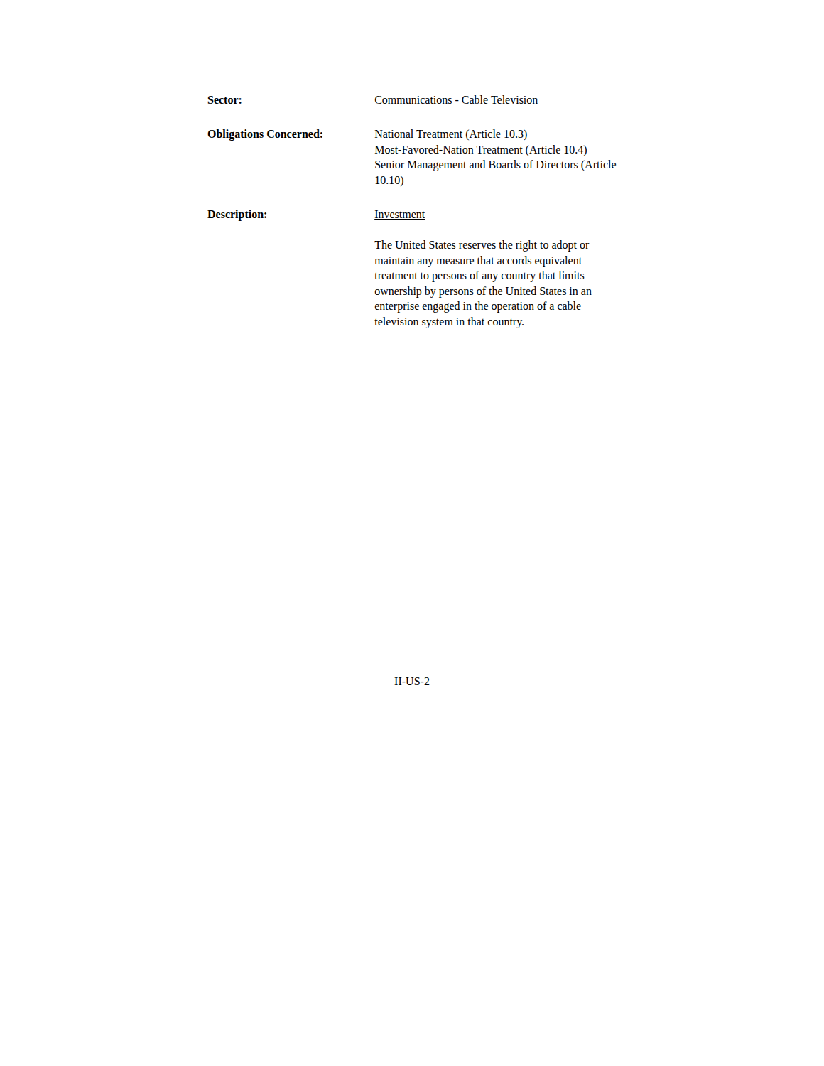| Sector: | Communications - Cable Television |
| Obligations Concerned: | National Treatment (Article 10.3) Most-Favored-Nation Treatment (Article 10.4) Senior Management and Boards of Directors (Article 10.10) |
| Description: | Investment The United States reserves the right to adopt or maintain any measure that accords equivalent treatment to persons of any country that limits ownership by persons of the United States in an enterprise engaged in the operation of a cable television system in that country. |
II-US-2